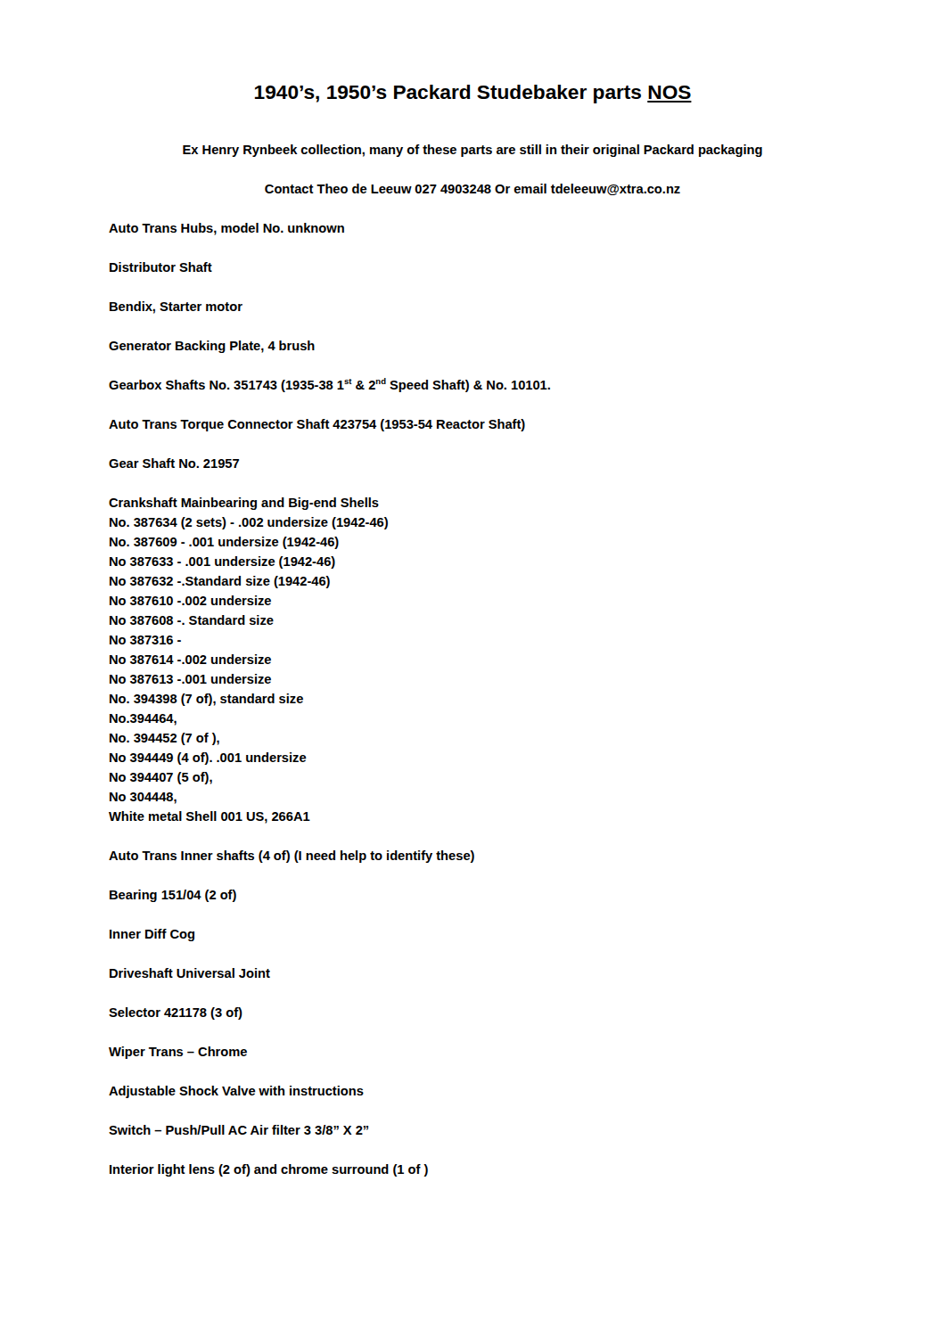1940’s, 1950’s Packard Studebaker parts NOS
Ex Henry Rynbeek collection, many of these parts are still in their original Packard packaging
Contact Theo de Leeuw 027 4903248 Or email tdeleeuw@xtra.co.nz
Auto Trans Hubs, model No. unknown
Distributor Shaft
Bendix, Starter motor
Generator Backing Plate, 4 brush
Gearbox Shafts No. 351743 (1935-38 1st & 2nd Speed Shaft) & No. 10101.
Auto Trans Torque Connector Shaft 423754 (1953-54 Reactor Shaft)
Gear Shaft No. 21957
Crankshaft Mainbearing and Big-end Shells
No. 387634 (2 sets) - .002 undersize (1942-46)
No. 387609 - .001 undersize (1942-46)
No 387633 - .001 undersize (1942-46)
No 387632 -.Standard size (1942-46)
No 387610 -.002 undersize
No 387608 -. Standard size
No 387316 -
No 387614 -.002 undersize
No 387613 -.001 undersize
No. 394398 (7 of), standard size
No.394464,
No. 394452 (7 of ),
No 394449 (4 of). .001 undersize
No 394407 (5 of),
No 304448,
White metal Shell 001 US, 266A1
Auto Trans Inner shafts (4 of) (I need help to identify these)
Bearing 151/04 (2 of)
Inner Diff Cog
Driveshaft Universal Joint
Selector 421178 (3 of)
Wiper Trans – Chrome
Adjustable Shock Valve with instructions
Switch – Push/Pull AC Air filter 3 3/8” X 2”
Interior light lens (2 of) and chrome surround (1 of )